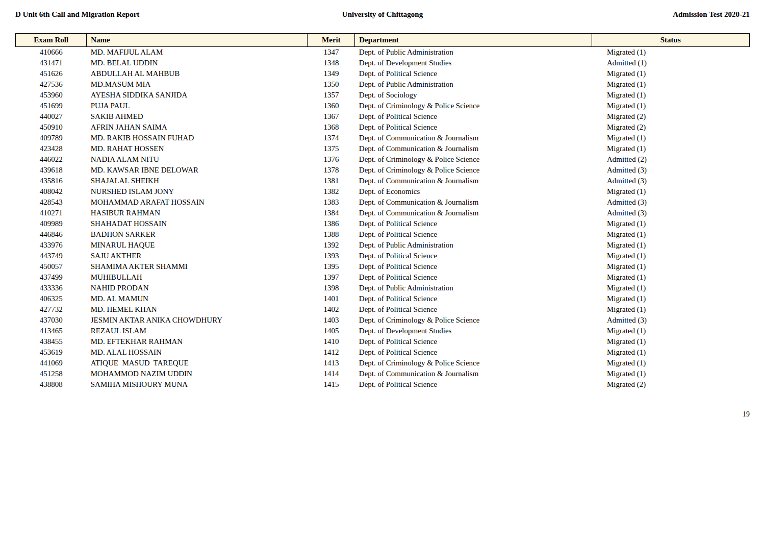D Unit 6th Call and Migration Report
University of Chittagong
Admission Test 2020-21
| Exam Roll | Name | Merit | Department | Status |
| --- | --- | --- | --- | --- |
| 410666 | MD. MAFIJUL ALAM | 1347 | Dept. of Public Administration | Migrated (1) |
| 431471 | MD. BELAL UDDIN | 1348 | Dept. of Development Studies | Admitted (1) |
| 451626 | ABDULLAH AL MAHBUB | 1349 | Dept. of Political Science | Migrated (1) |
| 427536 | MD.MASUM MIA | 1350 | Dept. of Public Administration | Migrated (1) |
| 453960 | AYESHA SIDDIKA SANJIDA | 1357 | Dept. of Sociology | Migrated (1) |
| 451699 | PUJA PAUL | 1360 | Dept. of Criminology & Police Science | Migrated (1) |
| 440027 | SAKIB AHMED | 1367 | Dept. of Political Science | Migrated (2) |
| 450910 | AFRIN JAHAN SAIMA | 1368 | Dept. of Political Science | Migrated (2) |
| 409789 | MD. RAKIB HOSSAIN FUHAD | 1374 | Dept. of Communication & Journalism | Migrated (1) |
| 423428 | MD. RAHAT HOSSEN | 1375 | Dept. of Communication & Journalism | Migrated (1) |
| 446022 | NADIA ALAM NITU | 1376 | Dept. of Criminology & Police Science | Admitted (2) |
| 439618 | MD. KAWSAR IBNE DELOWAR | 1378 | Dept. of Criminology & Police Science | Admitted (3) |
| 435816 | SHAJALAL SHEIKH | 1381 | Dept. of Communication & Journalism | Admitted (3) |
| 408042 | NURSHED ISLAM JONY | 1382 | Dept. of Economics | Migrated (1) |
| 428543 | MOHAMMAD ARAFAT HOSSAIN | 1383 | Dept. of Communication & Journalism | Admitted (3) |
| 410271 | HASIBUR RAHMAN | 1384 | Dept. of Communication & Journalism | Admitted (3) |
| 409989 | SHAHADAT HOSSAIN | 1386 | Dept. of Political Science | Migrated (1) |
| 446846 | BADHON SARKER | 1388 | Dept. of Political Science | Migrated (1) |
| 433976 | MINARUL HAQUE | 1392 | Dept. of Public Administration | Migrated (1) |
| 443749 | SAJU AKTHER | 1393 | Dept. of Political Science | Migrated (1) |
| 450057 | SHAMIMA AKTER SHAMMI | 1395 | Dept. of Political Science | Migrated (1) |
| 437499 | MUHIBULLAH | 1397 | Dept. of Political Science | Migrated (1) |
| 433336 | NAHID PRODAN | 1398 | Dept. of Public Administration | Migrated (1) |
| 406325 | MD. AL MAMUN | 1401 | Dept. of Political Science | Migrated (1) |
| 427732 | MD. HEMEL KHAN | 1402 | Dept. of Political Science | Migrated (1) |
| 437030 | JESMIN AKTAR ANIKA CHOWDHURY | 1403 | Dept. of Criminology & Police Science | Admitted (3) |
| 413465 | REZAUL ISLAM | 1405 | Dept. of Development Studies | Migrated (1) |
| 438455 | MD. EFTEKHAR RAHMAN | 1410 | Dept. of Political Science | Migrated (1) |
| 453619 | MD. ALAL HOSSAIN | 1412 | Dept. of Political Science | Migrated (1) |
| 441069 | ATIQUE MASUD TAREQUE | 1413 | Dept. of Criminology & Police Science | Migrated (1) |
| 451258 | MOHAMMOD NAZIM UDDIN | 1414 | Dept. of Communication & Journalism | Migrated (1) |
| 438808 | SAMIHA MISHOURY MUNA | 1415 | Dept. of Political Science | Migrated (2) |
19